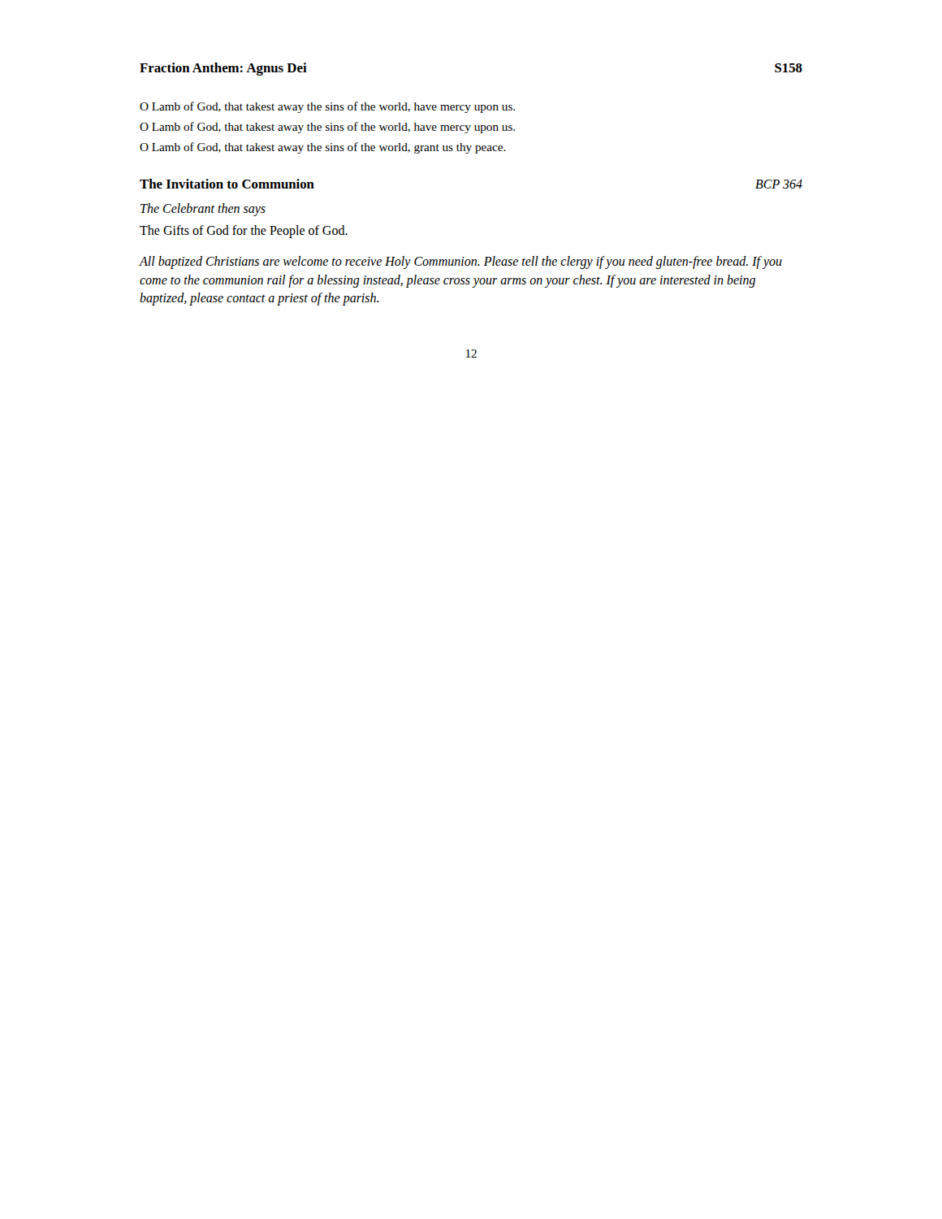Fraction Anthem: Agnus Dei
S158
Musical score: Agnus Dei, S158
O Lamb of God, that takest away the sins of the world, have mercy upon us.
O Lamb of God, that takest away the sins of the world, have mercy upon us.
O Lamb of God, that takest away the sins of the world, grant us thy peace.
The Invitation to Communion BCP 364
The Celebrant then says
The Gifts of God for the People of God.
All baptized Christians are welcome to receive Holy Communion. Please tell the clergy if you need gluten-free bread. If you come to the communion rail for a blessing instead, please cross your arms on your chest. If you are interested in being baptized, please contact a priest of the parish.
12